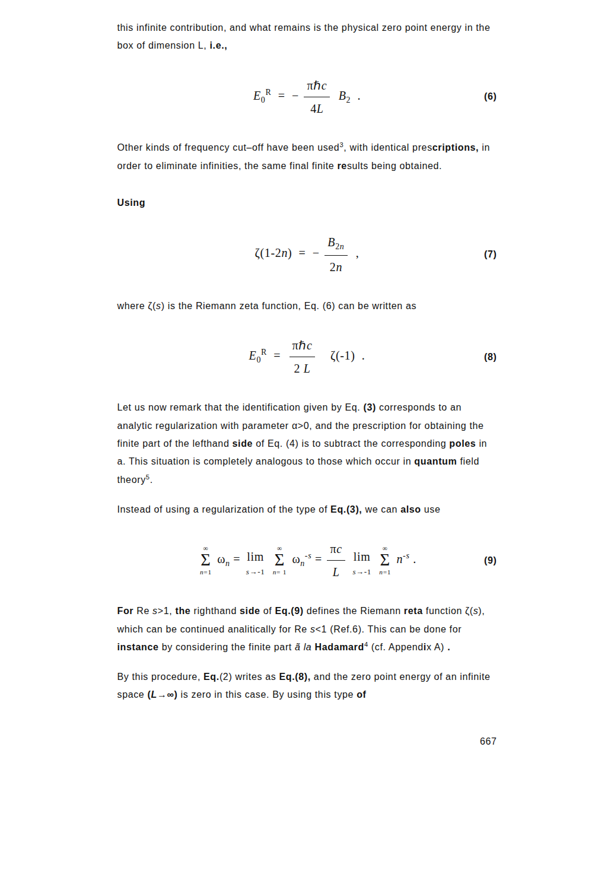this infinite contribution, and what remains is the physical zero point energy in the box of dimension L, i.e.,
E0R = − πℏc 4L B2 .
(6)
Other kinds of frequency cut–off have been used3, with identical pres­criptions, in order to eliminate infinities, the same final finite re­sults being obtained.
Using
ζ(1‑2n) = − B2n 2n ,
(7)
where ζ(s) is the Riemann zeta function, Eq. (6) can be written as
E0R = πℏc 2 L ζ(‑1) .
(8)
Let us now remark that the identification given by Eq. (3) corresponds to an analytic regularization with parameter α>0, and the prescription for obtaining the finite part of the lefthand side of Eq. (4) is to subtract the corresponding poles in a. This situation is completely analogous to those which occur in quantum field theory5.
Instead of using a regularization of the type of Eq.(3), we can also use
∞Σn=1 ωn = lim s→‑1 ∞Σn= 1 ωn‑s = πc L lim s→‑1 ∞Σn=1 n‑s .
(9)
For Re s>1, the righthand side of Eq.(9) defines the Riemann reta function ζ(s), which can be continued analitically for Re s<1 (Ref.6). This can be done for instance by considering the finite part ã la Hadamard4 (cf. Appendix A) .
By this procedure, Eq.(2) writes as Eq.(8), and the zero point energy of an infinite space (L→∞) is zero in this case. By using this type of
667